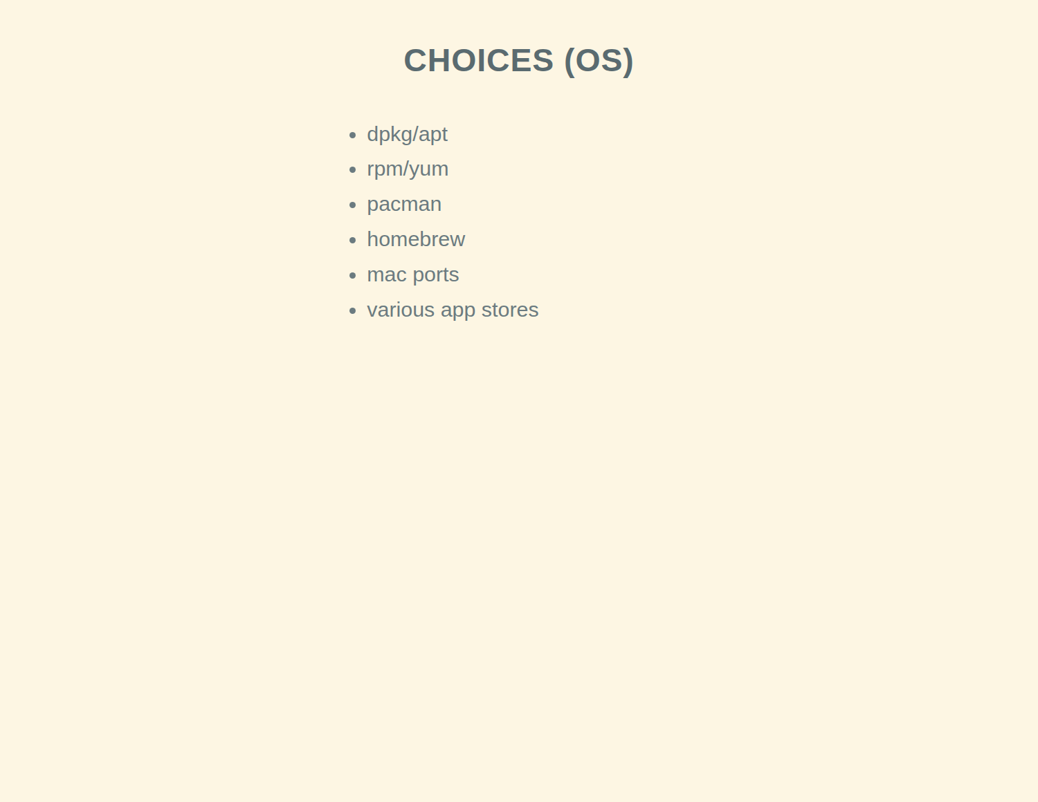Choices (OS)
dpkg/apt
rpm/yum
pacman
homebrew
mac ports
various app stores